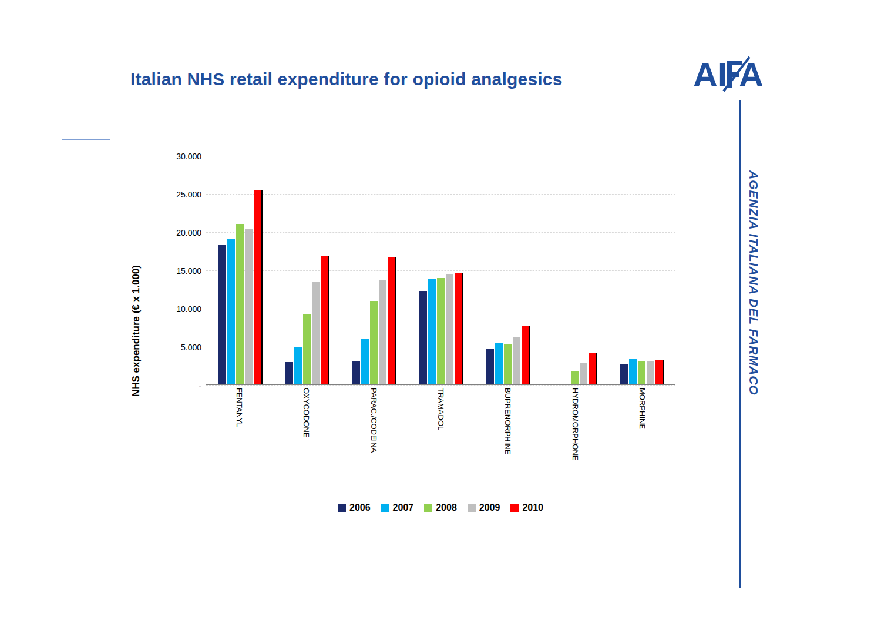Italian NHS retail expenditure for opioid analgesics
AI A
AGENZIA ITALIANA DEL FARMACO
NHS expenditure (€ x 1.000)
30.000
25.000
20.000
15.000
10.000
5.000
-
FENTANYL
OXYCODONE
PARAC./CODEINA
TRAMADOL
BUPRENORPHINE
HYDROMORPHONE
MORPHINE
2006
2007
2008
2009
2010